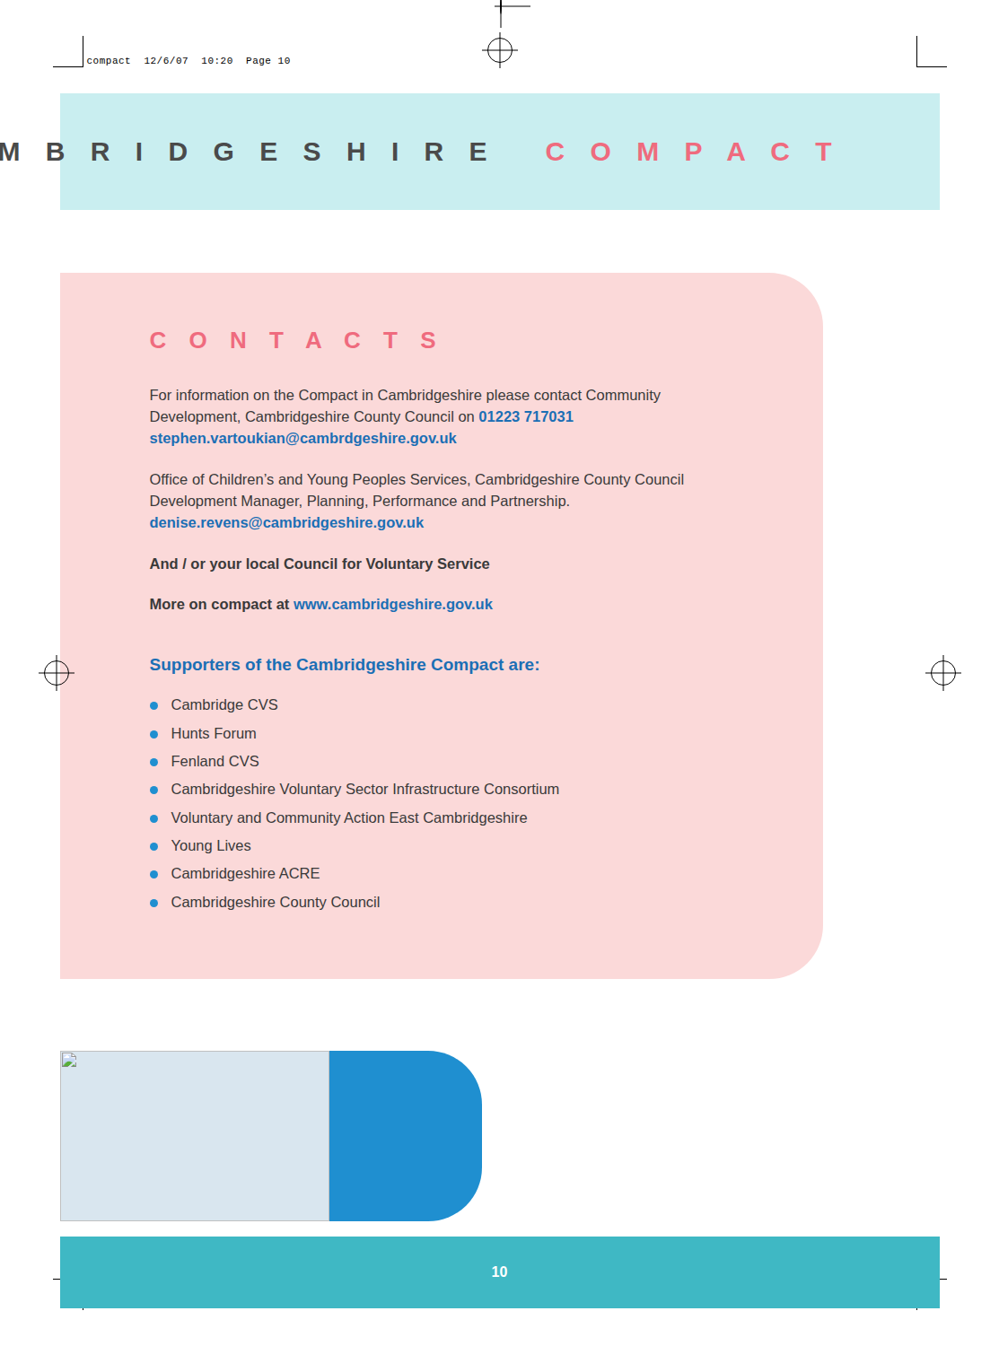compact 12/6/07 10:20 Page 10
T H E C A M B R I D G E S H I R E C O M P A C T
C O N T A C T S
For information on the Compact in Cambridgeshire please contact Community Development, Cambridgeshire County Council on 01223 717031
stephen.vartoukian@cambrdgeshire.gov.uk
Office of Children’s and Young Peoples Services, Cambridgeshire County Council Development Manager, Planning, Performance and Partnership.
denise.revens@cambridgeshire.gov.uk
And / or your local Council for Voluntary Service
More on compact at www.cambridgeshire.gov.uk
Supporters of the Cambridgeshire Compact are:
Cambridge CVS
Hunts Forum
Fenland CVS
Cambridgeshire Voluntary Sector Infrastructure Consortium
Voluntary and Community Action East Cambridgeshire
Young Lives
Cambridgeshire ACRE
Cambridgeshire County Council
10